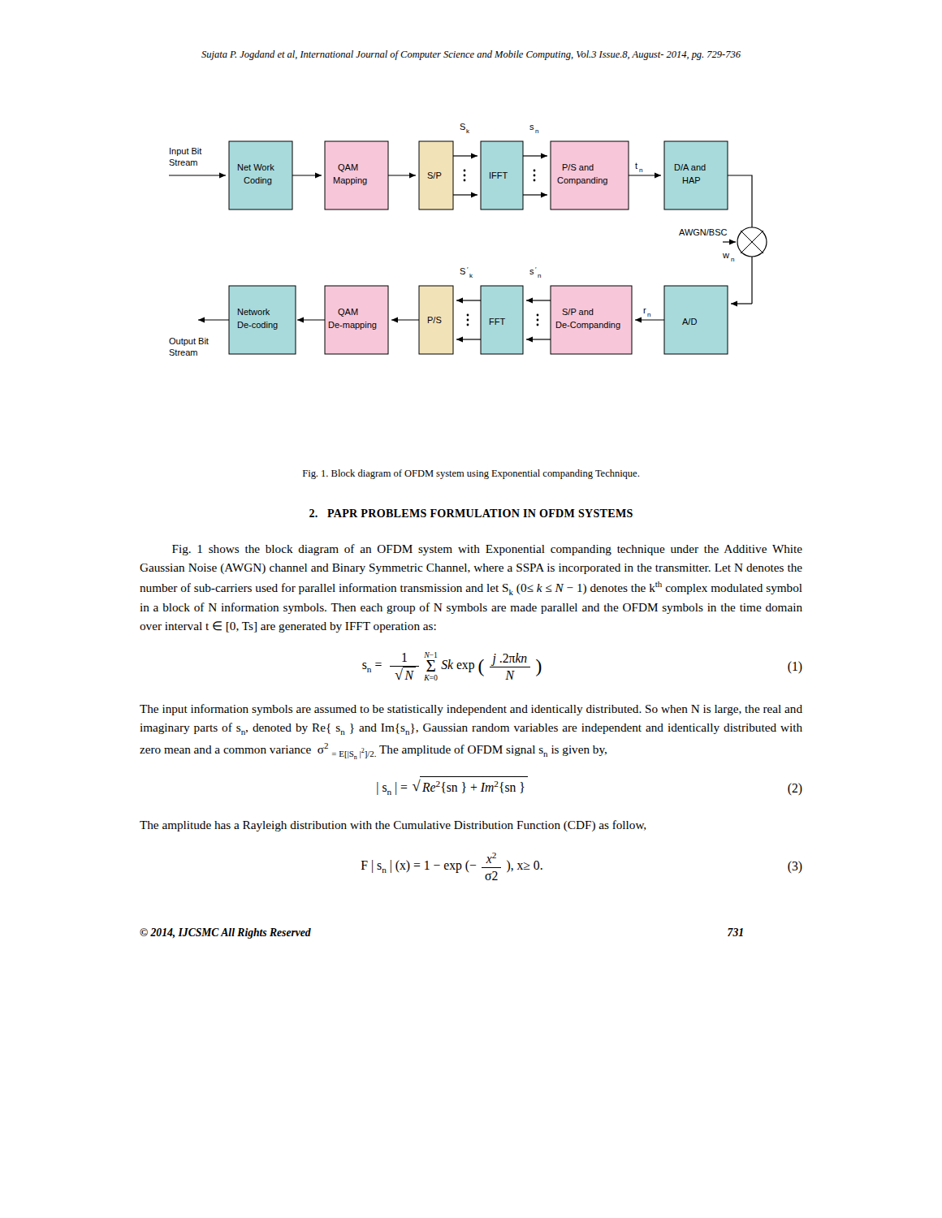Sujata P. Jogdand et al, International Journal of Computer Science and Mobile Computing, Vol.3 Issue.8, August- 2014, pg. 729-736
Input Bit Stream Net Work Coding QAM Mapping S/P IFFT Sk sn P/S and Companding tn D/A and HAP AWGN/BSC wn A/D rn S/P and De-Companding FFT s′n S′k P/S QAM De-mapping Network De-coding Output Bit Stream
Fig. 1. Block diagram of OFDM system using Exponential companding Technique.
2. PAPR Problems Formulation in OFDM Systems
Fig. 1 shows the block diagram of an OFDM system with Exponential companding technique under the Additive White Gaussian Noise (AWGN) channel and Binary Symmetric Channel, where a SSPA is incorporated in the transmitter. Let N denotes the number of sub-carriers used for parallel information transmission and let Sk (0≤ k ≤ N − 1) denotes the kth complex modulated symbol in a block of N information symbols. Then each group of N symbols are made parallel and the OFDM symbols in the time domain over interval t ∈ [0, Ts] are generated by IFFT operation as:
sn = 1 N ΣN−1 K=0 Sk exp ( j .2πkn N )
(1)
The input information symbols are assumed to be statistically independent and identically distributed. So when N is large, the real and imaginary parts of sn, denoted by Re{ sn } and Im{sn}, Gaussian random variables are independent and identically distributed with zero mean and a common variance σ2 = E[|Sn |2]/2. The amplitude of OFDM signal sn is given by,
| sn | = Re2{sn } + Im2{sn }
(2)
The amplitude has a Rayleigh distribution with the Cumulative Distribution Function (CDF) as follow,
F | sn | (x) = 1 − exp (− x2 σ2 ), x≥ 0.
(3)
© 2014, IJCSMC All Rights Reserved 731